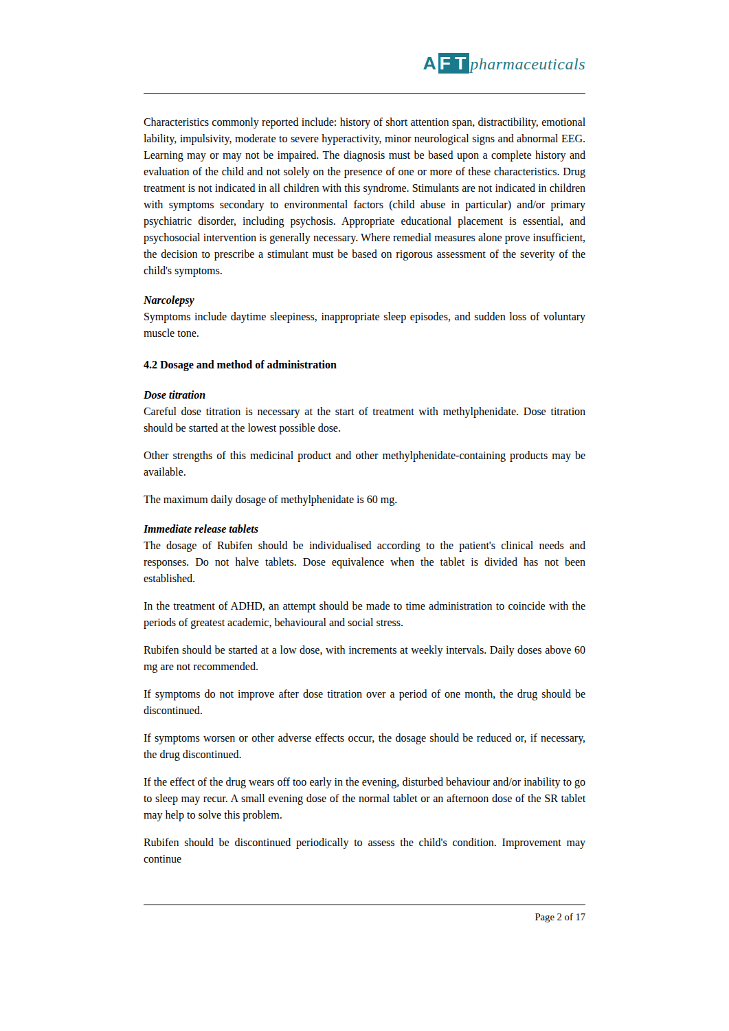AFT pharmaceuticals
Characteristics commonly reported include: history of short attention span, distractibility, emotional lability, impulsivity, moderate to severe hyperactivity, minor neurological signs and abnormal EEG. Learning may or may not be impaired. The diagnosis must be based upon a complete history and evaluation of the child and not solely on the presence of one or more of these characteristics. Drug treatment is not indicated in all children with this syndrome. Stimulants are not indicated in children with symptoms secondary to environmental factors (child abuse in particular) and/or primary psychiatric disorder, including psychosis. Appropriate educational placement is essential, and psychosocial intervention is generally necessary. Where remedial measures alone prove insufficient, the decision to prescribe a stimulant must be based on rigorous assessment of the severity of the child's symptoms.
Narcolepsy
Symptoms include daytime sleepiness, inappropriate sleep episodes, and sudden loss of voluntary muscle tone.
4.2 Dosage and method of administration
Dose titration
Careful dose titration is necessary at the start of treatment with methylphenidate. Dose titration should be started at the lowest possible dose.
Other strengths of this medicinal product and other methylphenidate-containing products may be available.
The maximum daily dosage of methylphenidate is 60 mg.
Immediate release tablets
The dosage of Rubifen should be individualised according to the patient's clinical needs and responses. Do not halve tablets. Dose equivalence when the tablet is divided has not been established.
In the treatment of ADHD, an attempt should be made to time administration to coincide with the periods of greatest academic, behavioural and social stress.
Rubifen should be started at a low dose, with increments at weekly intervals. Daily doses above 60 mg are not recommended.
If symptoms do not improve after dose titration over a period of one month, the drug should be discontinued.
If symptoms worsen or other adverse effects occur, the dosage should be reduced or, if necessary, the drug discontinued.
If the effect of the drug wears off too early in the evening, disturbed behaviour and/or inability to go to sleep may recur. A small evening dose of the normal tablet or an afternoon dose of the SR tablet may help to solve this problem.
Rubifen should be discontinued periodically to assess the child's condition. Improvement may continue
Page 2 of 17